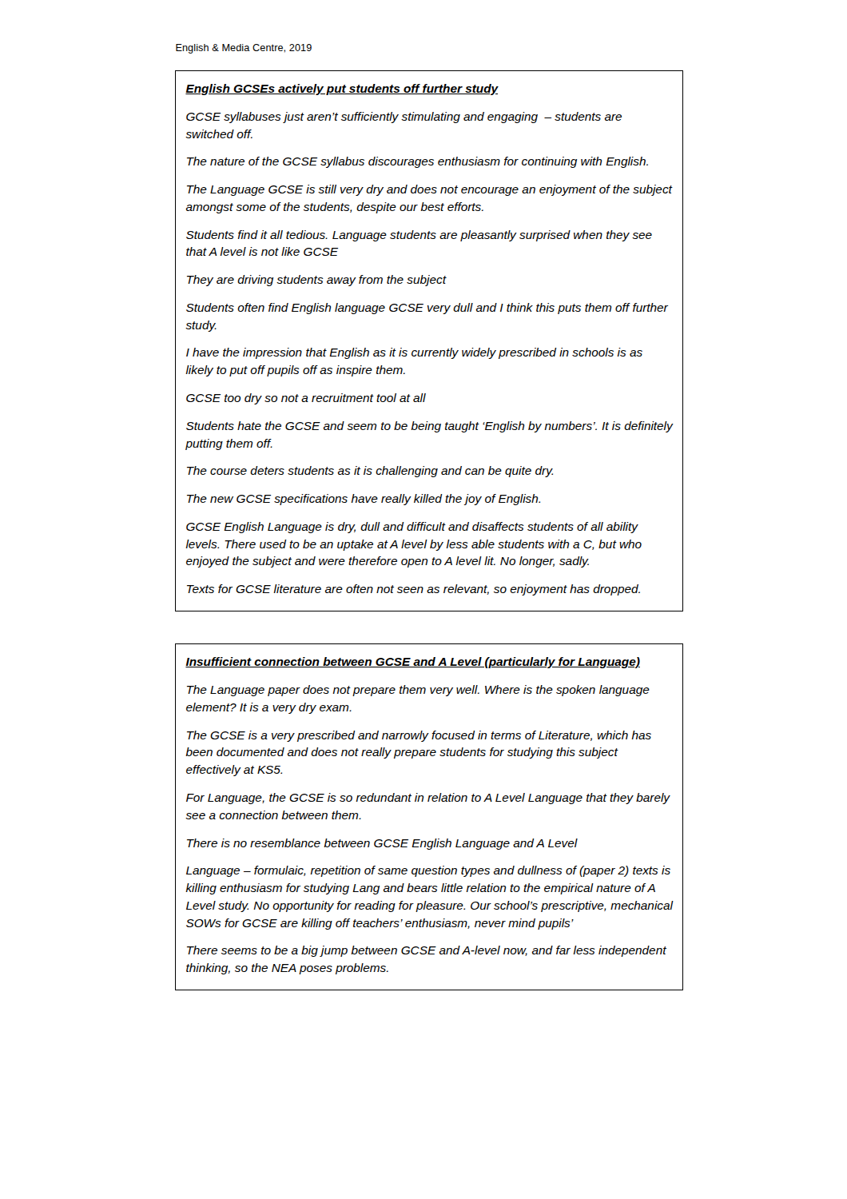English & Media Centre, 2019
English GCSEs actively put students off further study
GCSE syllabuses just aren’t sufficiently stimulating and engaging – students are switched off.
The nature of the GCSE syllabus discourages enthusiasm for continuing with English.
The Language GCSE is still very dry and does not encourage an enjoyment of the subject amongst some of the students, despite our best efforts.
Students find it all tedious. Language students are pleasantly surprised when they see that A level is not like GCSE
They are driving students away from the subject
Students often find English language GCSE very dull and I think this puts them off further study.
I have the impression that English as it is currently widely prescribed in schools is as likely to put off pupils off as inspire them.
GCSE too dry so not a recruitment tool at all
Students hate the GCSE and seem to be being taught ‘English by numbers’. It is definitely putting them off.
The course deters students as it is challenging and can be quite dry.
The new GCSE specifications have really killed the joy of English.
GCSE English Language is dry, dull and difficult and disaffects students of all ability levels. There used to be an uptake at A level by less able students with a C, but who enjoyed the subject and were therefore open to A level lit. No longer, sadly.
Texts for GCSE literature are often not seen as relevant, so enjoyment has dropped.
Insufficient connection between GCSE and A Level (particularly for Language)
The Language paper does not prepare them very well. Where is the spoken language element? It is a very dry exam.
The GCSE is a very prescribed and narrowly focused in terms of Literature, which has been documented and does not really prepare students for studying this subject effectively at KS5.
For Language, the GCSE is so redundant in relation to A Level Language that they barely see a connection between them.
There is no resemblance between GCSE English Language and A Level
Language – formulaic, repetition of same question types and dullness of (paper 2) texts is killing enthusiasm for studying Lang and bears little relation to the empirical nature of A Level study. No opportunity for reading for pleasure. Our school’s prescriptive, mechanical SOWs for GCSE are killing off teachers’ enthusiasm, never mind pupils’
There seems to be a big jump between GCSE and A-level now, and far less independent thinking, so the NEA poses problems.